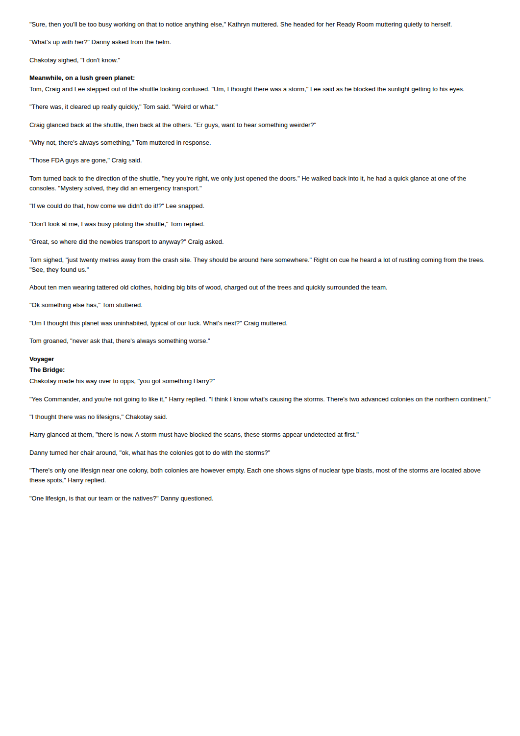"Sure, then you'll be too busy working on that to notice anything else," Kathryn muttered. She headed for her Ready Room muttering quietly to herself.
"What's up with her?" Danny asked from the helm.
Chakotay sighed, "I don't know."
Meanwhile, on a lush green planet:
Tom, Craig and Lee stepped out of the shuttle looking confused. "Um, I thought there was a storm," Lee said as he blocked the sunlight getting to his eyes.
"There was, it cleared up really quickly," Tom said. "Weird or what."
Craig glanced back at the shuttle, then back at the others. "Er guys, want to hear something weirder?"
"Why not, there's always something," Tom muttered in response.
"Those FDA guys are gone," Craig said.
Tom turned back to the direction of the shuttle, "hey you're right, we only just opened the doors." He walked back into it, he had a quick glance at one of the consoles. "Mystery solved, they did an emergency transport."
"If we could do that, how come we didn't do it!?" Lee snapped.
"Don't look at me, I was busy piloting the shuttle," Tom replied.
"Great, so where did the newbies transport to anyway?" Craig asked.
Tom sighed, "just twenty metres away from the crash site. They should be around here somewhere." Right on cue he heard a lot of rustling coming from the trees. "See, they found us."
About ten men wearing tattered old clothes, holding big bits of wood, charged out of the trees and quickly surrounded the team.
"Ok something else has," Tom stuttered.
"Um I thought this planet was uninhabited, typical of our luck. What's next?" Craig muttered.
Tom groaned, "never ask that, there's always something worse."
Voyager
The Bridge:
Chakotay made his way over to opps, "you got something Harry?"
"Yes Commander, and you're not going to like it," Harry replied. "I think I know what's causing the storms. There's two advanced colonies on the northern continent."
"I thought there was no lifesigns," Chakotay said.
Harry glanced at them, "there is now. A storm must have blocked the scans, these storms appear undetected at first."
Danny turned her chair around, "ok, what has the colonies got to do with the storms?"
"There's only one lifesign near one colony, both colonies are however empty. Each one shows signs of nuclear type blasts, most of the storms are located above these spots," Harry replied.
"One lifesign, is that our team or the natives?" Danny questioned.